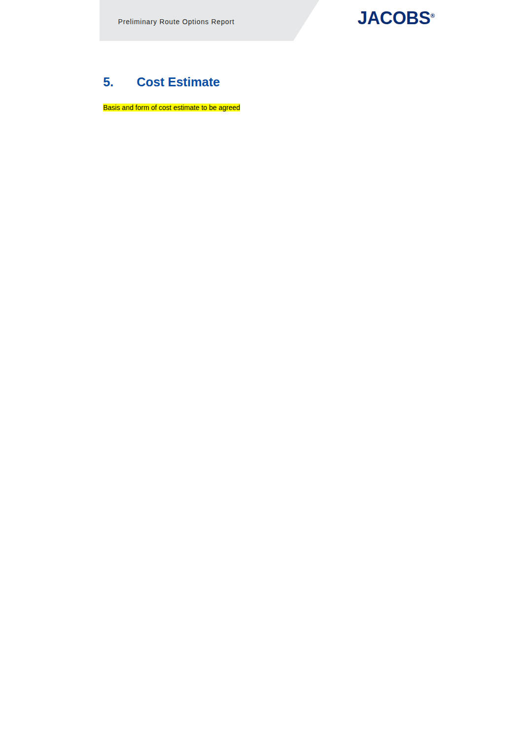Preliminary Route Options Report
JACOBS®
5. Cost Estimate
Basis and form of cost estimate to be agreed